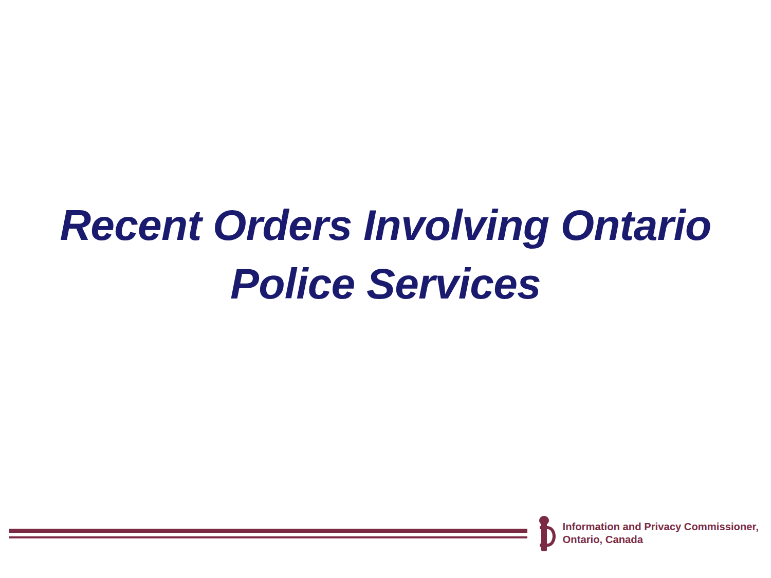Recent Orders Involving Ontario Police Services
Information and Privacy Commissioner, Ontario, Canada